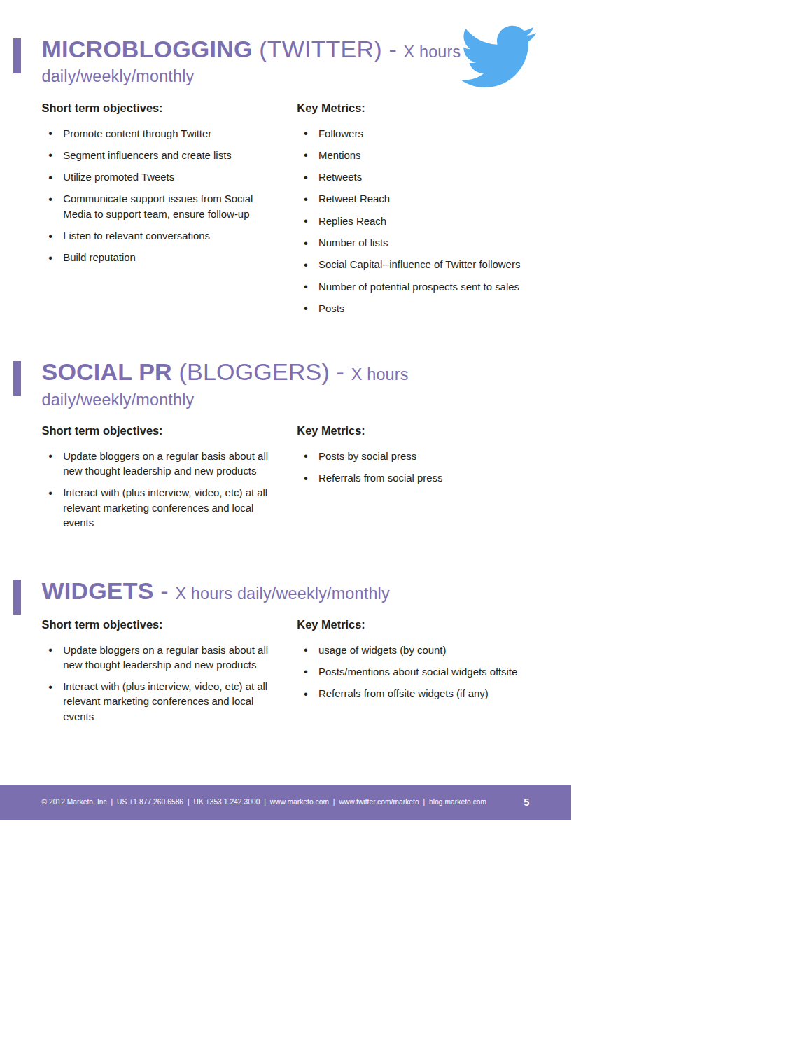MICROBLOGGING (TWITTER) - X hours daily/weekly/monthly
Short term objectives:
Promote content through Twitter
Segment influencers and create lists
Utilize promoted Tweets
Communicate support issues from Social Media to support team, ensure follow-up
Listen to relevant conversations
Build reputation
Key Metrics:
Followers
Mentions
Retweets
Retweet Reach
Replies Reach
Number of lists
Social Capital--influence of Twitter followers
Number of potential prospects sent to sales
Posts
SOCIAL PR (BLOGGERS) - X hours daily/weekly/monthly
Short term objectives:
Update bloggers on a regular basis about all new thought leadership and new products
Interact with (plus interview, video, etc) at all relevant marketing conferences and local events
Key Metrics:
Posts by social press
Referrals from social press
WIDGETS - X hours daily/weekly/monthly
Short term objectives:
Update bloggers on a regular basis about all new thought leadership and new products
Interact with (plus interview, video, etc) at all relevant marketing conferences and local events
Key Metrics:
usage of widgets (by count)
Posts/mentions about social widgets offsite
Referrals from offsite widgets (if any)
© 2012 Marketo, Inc | US +1.877.260.6586 | UK +353.1.242.3000 | www.marketo.com | www.twitter.com/marketo | blog.marketo.com
5